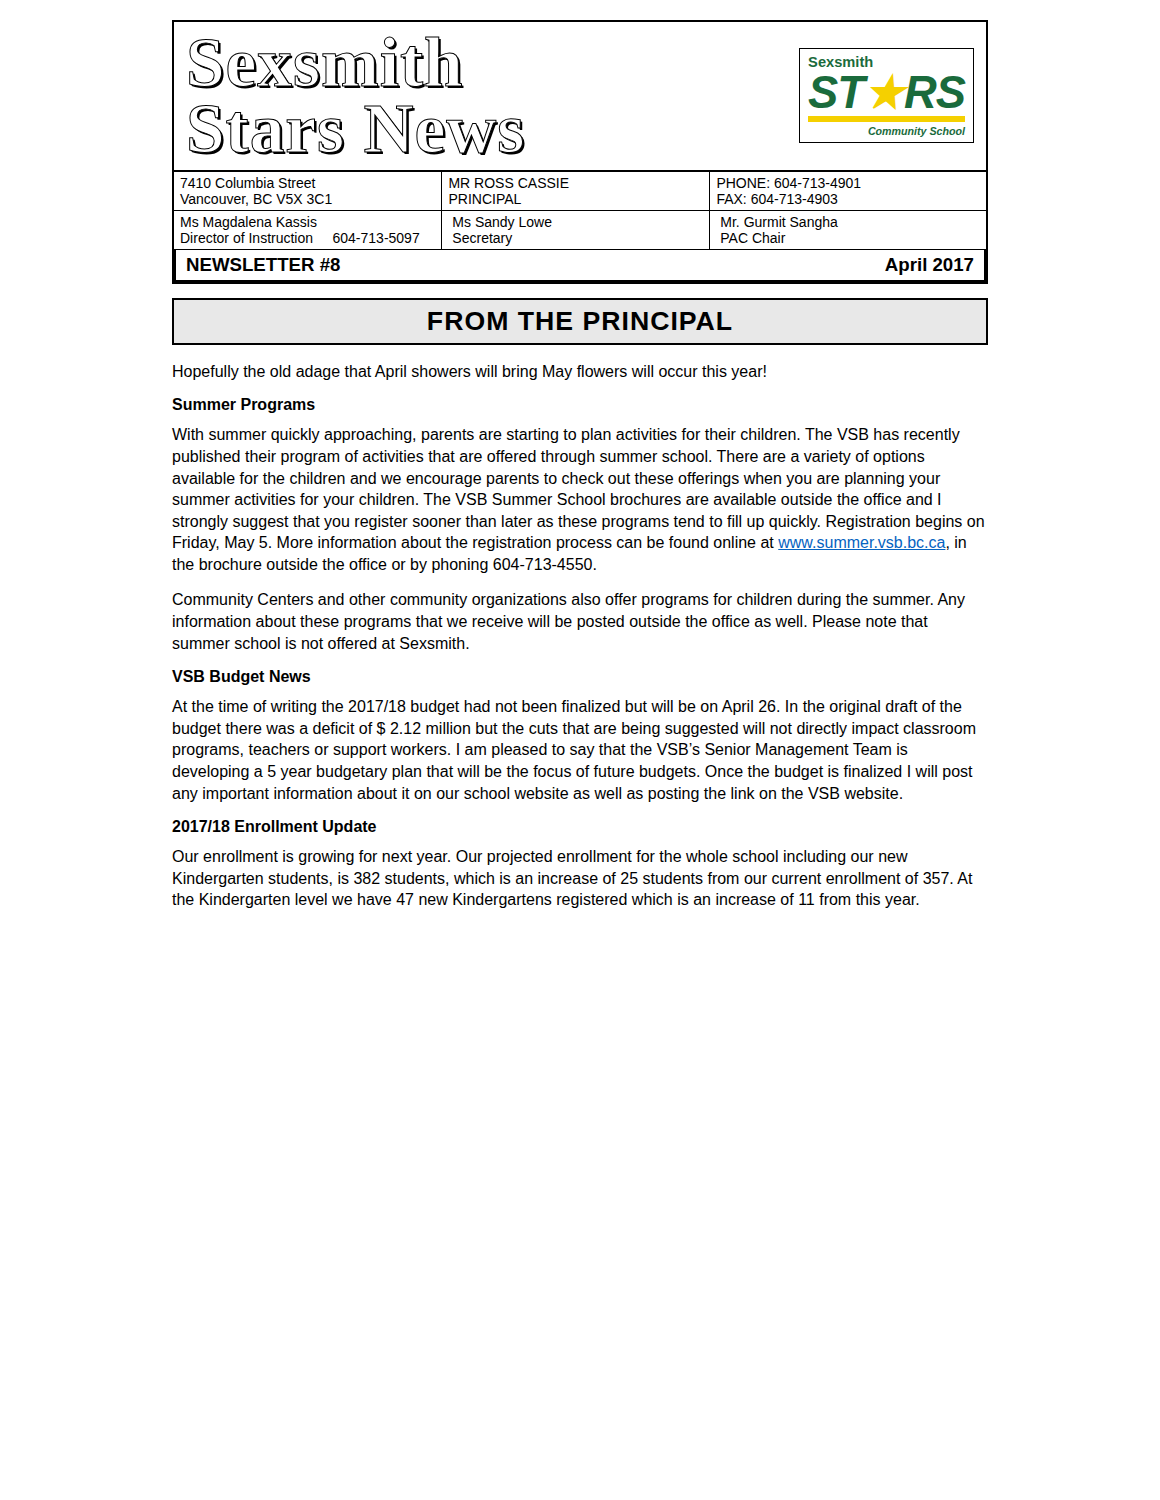Sexsmith
Stars News
Sexsmith
ST★RS
Community School
| 7410 Columbia Street Vancouver, BC V5X 3C1 | MR ROSS CASSIE PRINCIPAL | PHONE: 604-713-4901 FAX: 604-713-4903 |
| Ms Magdalena Kassis Director of Instruction 604-713-5097 | Ms Sandy Lowe Secretary | Mr. Gurmit Sangha PAC Chair |
NEWSLETTER #8 April 2017
FROM THE PRINCIPAL
Hopefully the old adage that April showers will bring May flowers will occur this year!
Summer Programs
With summer quickly approaching, parents are starting to plan activities for their children. The VSB has recently published their program of activities that are offered through summer school. There are a variety of options available for the children and we encourage parents to check out these offerings when you are planning your summer activities for your children. The VSB Summer School brochures are available outside the office and I strongly suggest that you register sooner than later as these programs tend to fill up quickly. Registration begins on Friday, May 5. More information about the registration process can be found online at www.summer.vsb.bc.ca, in the brochure outside the office or by phoning 604-713-4550.
Community Centers and other community organizations also offer programs for children during the summer. Any information about these programs that we receive will be posted outside the office as well. Please note that summer school is not offered at Sexsmith.
VSB Budget News
At the time of writing the 2017/18 budget had not been finalized but will be on April 26. In the original draft of the budget there was a deficit of $ 2.12 million but the cuts that are being suggested will not directly impact classroom programs, teachers or support workers. I am pleased to say that the VSB’s Senior Management Team is developing a 5 year budgetary plan that will be the focus of future budgets. Once the budget is finalized I will post any important information about it on our school website as well as posting the link on the VSB website.
2017/18 Enrollment Update
Our enrollment is growing for next year. Our projected enrollment for the whole school including our new Kindergarten students, is 382 students, which is an increase of 25 students from our current enrollment of 357. At the Kindergarten level we have 47 new Kindergartens registered which is an increase of 11 from this year.